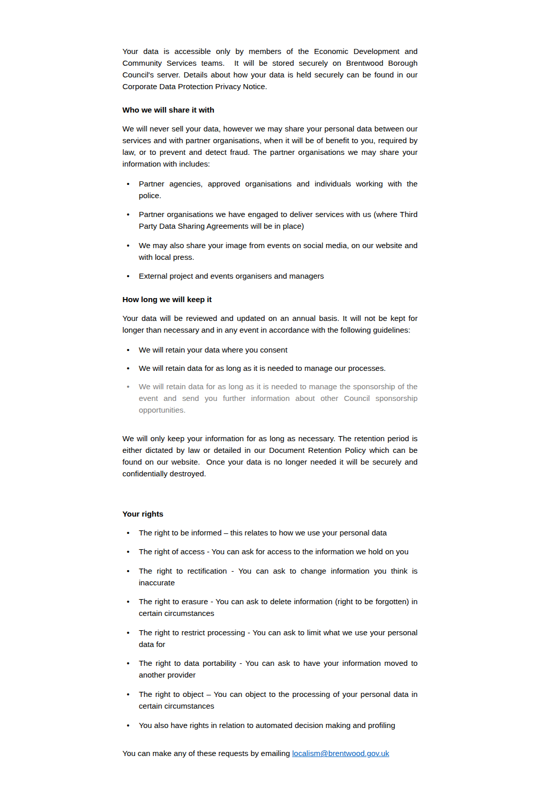Your data is accessible only by members of the Economic Development and Community Services teams. It will be stored securely on Brentwood Borough Council's server. Details about how your data is held securely can be found in our Corporate Data Protection Privacy Notice.
Who we will share it with
We will never sell your data, however we may share your personal data between our services and with partner organisations, when it will be of benefit to you, required by law, or to prevent and detect fraud. The partner organisations we may share your information with includes:
Partner agencies, approved organisations and individuals working with the police.
Partner organisations we have engaged to deliver services with us (where Third Party Data Sharing Agreements will be in place)
We may also share your image from events on social media, on our website and with local press.
External project and events organisers and managers
How long we will keep it
Your data will be reviewed and updated on an annual basis. It will not be kept for longer than necessary and in any event in accordance with the following guidelines:
We will retain your data where you consent
We will retain data for as long as it is needed to manage our processes.
We will retain data for as long as it is needed to manage the sponsorship of the event and send you further information about other Council sponsorship opportunities.
We will only keep your information for as long as necessary. The retention period is either dictated by law or detailed in our Document Retention Policy which can be found on our website. Once your data is no longer needed it will be securely and confidentially destroyed.
Your rights
The right to be informed – this relates to how we use your personal data
The right of access - You can ask for access to the information we hold on you
The right to rectification - You can ask to change information you think is inaccurate
The right to erasure - You can ask to delete information (right to be forgotten) in certain circumstances
The right to restrict processing - You can ask to limit what we use your personal data for
The right to data portability - You can ask to have your information moved to another provider
The right to object – You can object to the processing of your personal data in certain circumstances
You also have rights in relation to automated decision making and profiling
You can make any of these requests by emailing localism@brentwood.gov.uk